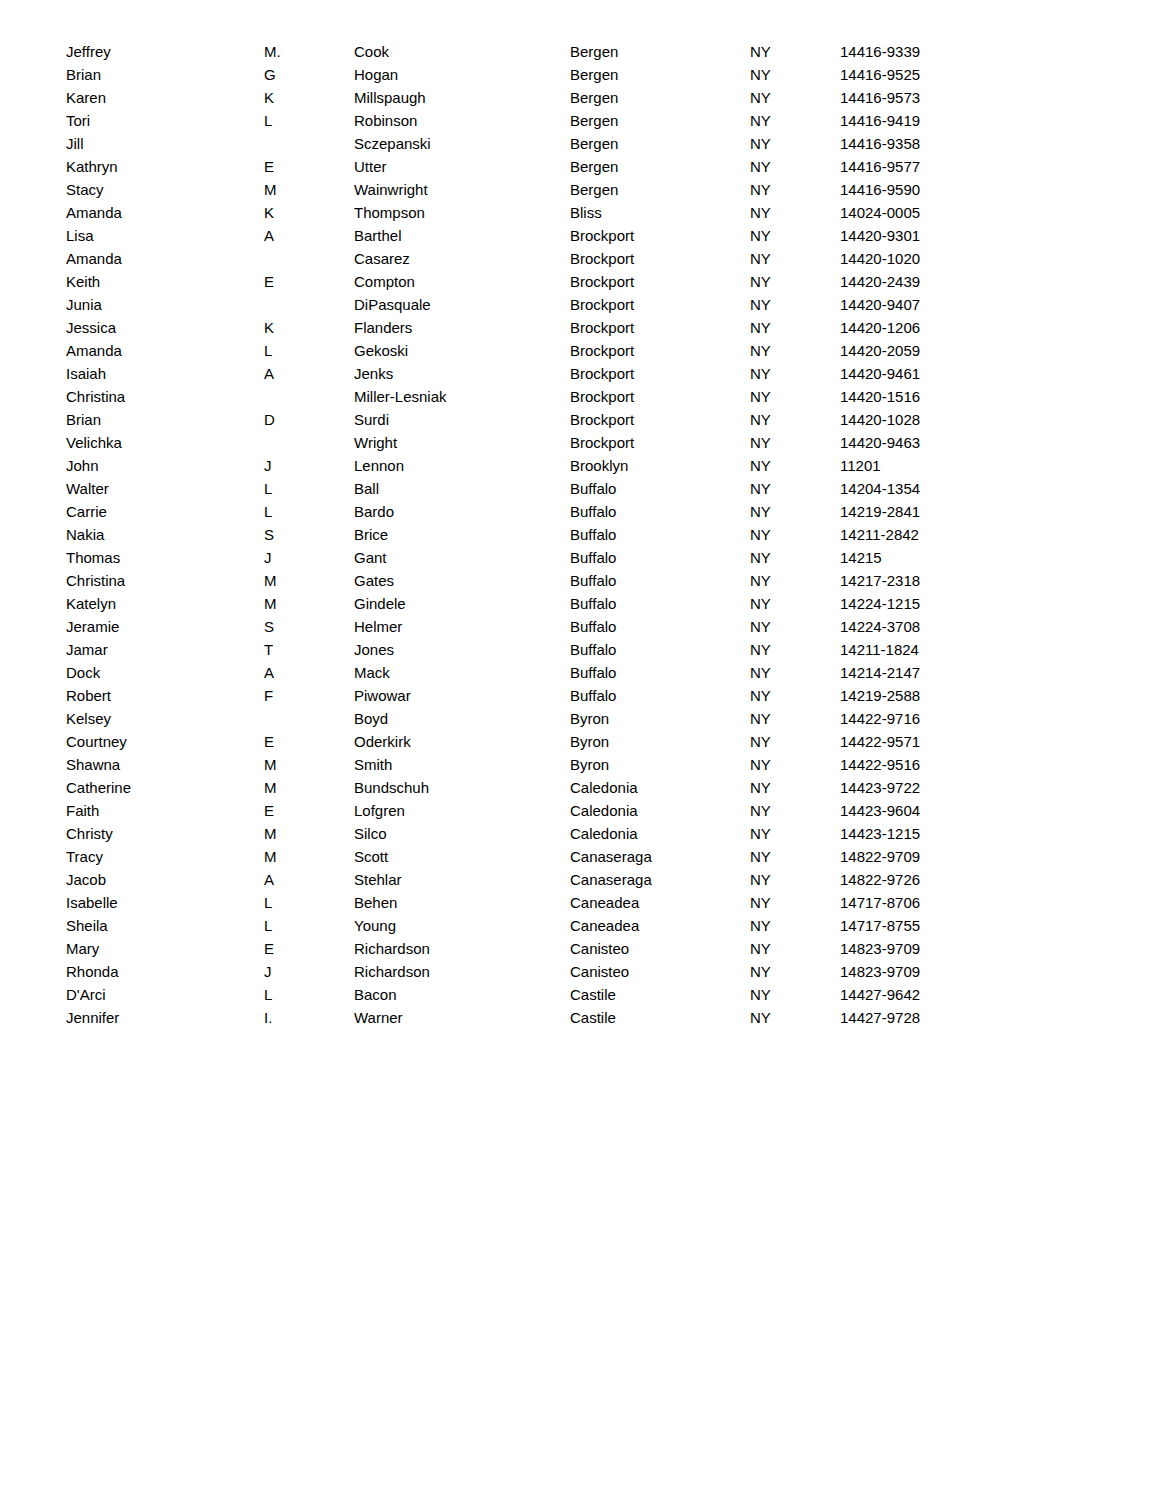| Jeffrey | M. | Cook | Bergen | NY | 14416-9339 |
| Brian | G | Hogan | Bergen | NY | 14416-9525 |
| Karen | K | Millspaugh | Bergen | NY | 14416-9573 |
| Tori | L | Robinson | Bergen | NY | 14416-9419 |
| Jill | | Sczepanski | Bergen | NY | 14416-9358 |
| Kathryn | E | Utter | Bergen | NY | 14416-9577 |
| Stacy | M | Wainwright | Bergen | NY | 14416-9590 |
| Amanda | K | Thompson | Bliss | NY | 14024-0005 |
| Lisa | A | Barthel | Brockport | NY | 14420-9301 |
| Amanda | | Casarez | Brockport | NY | 14420-1020 |
| Keith | E | Compton | Brockport | NY | 14420-2439 |
| Junia | | DiPasquale | Brockport | NY | 14420-9407 |
| Jessica | K | Flanders | Brockport | NY | 14420-1206 |
| Amanda | L | Gekoski | Brockport | NY | 14420-2059 |
| Isaiah | A | Jenks | Brockport | NY | 14420-9461 |
| Christina | | Miller-Lesniak | Brockport | NY | 14420-1516 |
| Brian | D | Surdi | Brockport | NY | 14420-1028 |
| Velichka | | Wright | Brockport | NY | 14420-9463 |
| John | J | Lennon | Brooklyn | NY | 11201 |
| Walter | L | Ball | Buffalo | NY | 14204-1354 |
| Carrie | L | Bardo | Buffalo | NY | 14219-2841 |
| Nakia | S | Brice | Buffalo | NY | 14211-2842 |
| Thomas | J | Gant | Buffalo | NY | 14215 |
| Christina | M | Gates | Buffalo | NY | 14217-2318 |
| Katelyn | M | Gindele | Buffalo | NY | 14224-1215 |
| Jeramie | S | Helmer | Buffalo | NY | 14224-3708 |
| Jamar | T | Jones | Buffalo | NY | 14211-1824 |
| Dock | A | Mack | Buffalo | NY | 14214-2147 |
| Robert | F | Piwowar | Buffalo | NY | 14219-2588 |
| Kelsey | | Boyd | Byron | NY | 14422-9716 |
| Courtney | E | Oderkirk | Byron | NY | 14422-9571 |
| Shawna | M | Smith | Byron | NY | 14422-9516 |
| Catherine | M | Bundschuh | Caledonia | NY | 14423-9722 |
| Faith | E | Lofgren | Caledonia | NY | 14423-9604 |
| Christy | M | Silco | Caledonia | NY | 14423-1215 |
| Tracy | M | Scott | Canaseraga | NY | 14822-9709 |
| Jacob | A | Stehlar | Canaseraga | NY | 14822-9726 |
| Isabelle | L | Behen | Caneadea | NY | 14717-8706 |
| Sheila | L | Young | Caneadea | NY | 14717-8755 |
| Mary | E | Richardson | Canisteo | NY | 14823-9709 |
| Rhonda | J | Richardson | Canisteo | NY | 14823-9709 |
| D'Arci | L | Bacon | Castile | NY | 14427-9642 |
| Jennifer | I. | Warner | Castile | NY | 14427-9728 |